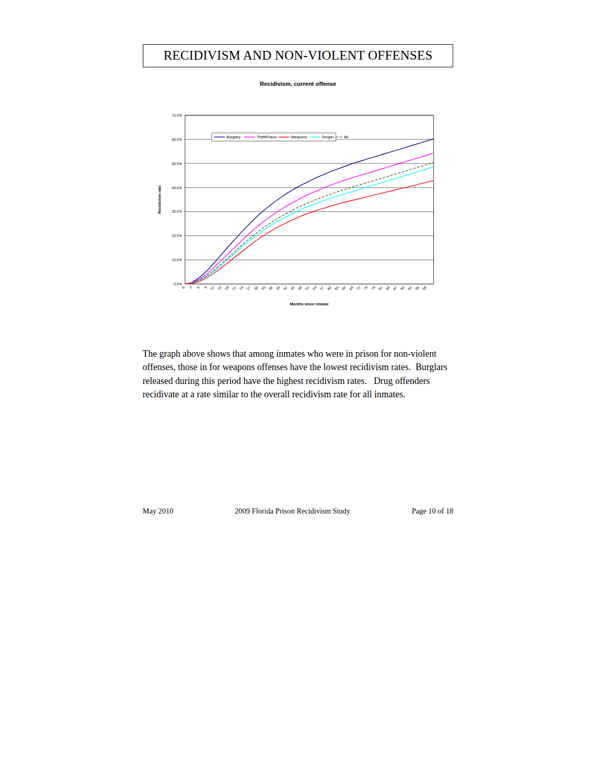RECIDIVISM AND NON-VIOLENT OFFENSES
Recidivism, current offense
70.0% 60.0% 50.0% 40.0% 30.0% 20.0% 10.0% 0.0% Recidivism rate 0 3 6 9 12 15 18 21 24 27 30 33 36 39 42 45 48 51 54 57 60 63 66 69 72 75 78 81 84 87 90 93 96 99 Months since release Burglary Theft/Fraud Weapons Drugs All
The graph above shows that among inmates who were in prison for non-violent offenses, those in for weapons offenses have the lowest recidivism rates. Burglars released during this period have the highest recidivism rates. Drug offenders recidivate at a rate similar to the overall recidivism rate for all inmates.
May 2010 2009 Florida Prison Recidivism Study Page 10 of 18